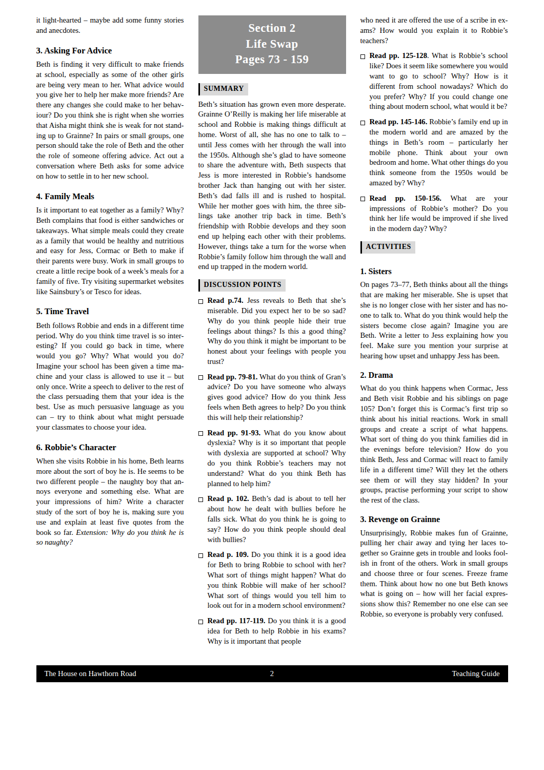it light-hearted – maybe add some funny stories and anecdotes.
3. Asking For Advice
Beth is finding it very difficult to make friends at school, especially as some of the other girls are being very mean to her. What advice would you give her to help her make more friends? Are there any changes she could make to her behaviour? Do you think she is right when she worries that Aisha might think she is weak for not standing up to Grainne? In pairs or small groups, one person should take the role of Beth and the other the role of someone offering advice. Act out a conversation where Beth asks for some advice on how to settle in to her new school.
4. Family Meals
Is it important to eat together as a family? Why? Beth complains that food is either sandwiches or takeaways. What simple meals could they create as a family that would be healthy and nutritious and easy for Jess, Cormac or Beth to make if their parents were busy. Work in small groups to create a little recipe book of a week’s meals for a family of five. Try visiting supermarket websites like Sainsbury’s or Tesco for ideas.
5. Time Travel
Beth follows Robbie and ends in a different time period. Why do you think time travel is so interesting? If you could go back in time, where would you go? Why? What would you do? Imagine your school has been given a time machine and your class is allowed to use it – but only once. Write a speech to deliver to the rest of the class persuading them that your idea is the best. Use as much persuasive language as you can – try to think about what might persuade your classmates to choose your idea.
6. Robbie’s Character
When she visits Robbie in his home, Beth learns more about the sort of boy he is. He seems to be two different people – the naughty boy that annoys everyone and something else. What are your impressions of him? Write a character study of the sort of boy he is, making sure you use and explain at least five quotes from the book so far. Extension: Why do you think he is so naughty?
Section 2
Life Swap
Pages 73 - 159
SUMMARY
Beth’s situation has grown even more desperate. Grainne O’Reilly is making her life miserable at school and Robbie is making things difficult at home. Worst of all, she has no one to talk to – until Jess comes with her through the wall into the 1950s. Although she’s glad to have someone to share the adventure with, Beth suspects that Jess is more interested in Robbie’s handsome brother Jack than hanging out with her sister. Beth’s dad falls ill and is rushed to hospital. While her mother goes with him, the three siblings take another trip back in time. Beth’s friendship with Robbie develops and they soon end up helping each other with their problems. However, things take a turn for the worse when Robbie’s family follow him through the wall and end up trapped in the modern world.
DISCUSSION POINTS
Read p.74. Jess reveals to Beth that she’s miserable. Did you expect her to be so sad? Why do you think people hide their true feelings about things? Is this a good thing? Why do you think it might be important to be honest about your feelings with people you trust?
Read pp. 79-81. What do you think of Gran’s advice? Do you have someone who always gives good advice? How do you think Jess feels when Beth agrees to help? Do you think this will help their relationship?
Read pp. 91-93. What do you know about dyslexia? Why is it so important that people with dyslexia are supported at school? Why do you think Robbie’s teachers may not understand? What do you think Beth has planned to help him?
Read p. 102. Beth’s dad is about to tell her about how he dealt with bullies before he falls sick. What do you think he is going to say? How do you think people should deal with bullies?
Read p. 109. Do you think it is a good idea for Beth to bring Robbie to school with her? What sort of things might happen? What do you think Robbie will make of her school? What sort of things would you tell him to look out for in a modern school environment?
Read pp. 117-119. Do you think it is a good idea for Beth to help Robbie in his exams? Why is it important that people
who need it are offered the use of a scribe in exams? How would you explain it to Robbie’s teachers?
Read pp. 125-128. What is Robbie’s school like? Does it seem like somewhere you would want to go to school? Why? How is it different from school nowadays? Which do you prefer? Why? If you could change one thing about modern school, what would it be?
Read pp. 145-146. Robbie’s family end up in the modern world and are amazed by the things in Beth’s room – particularly her mobile phone. Think about your own bedroom and home. What other things do you think someone from the 1950s would be amazed by? Why?
Read pp. 150-156. What are your impressions of Robbie’s mother? Do you think her life would be improved if she lived in the modern day? Why?
ACTIVITIES
1. Sisters
On pages 73–77, Beth thinks about all the things that are making her miserable. She is upset that she is no longer close with her sister and has no-one to talk to. What do you think would help the sisters become close again? Imagine you are Beth. Write a letter to Jess explaining how you feel. Make sure you mention your surprise at hearing how upset and unhappy Jess has been.
2. Drama
What do you think happens when Cormac, Jess and Beth visit Robbie and his siblings on page 105? Don’t forget this is Cormac’s first trip so think about his initial reactions. Work in small groups and create a script of what happens. What sort of thing do you think families did in the evenings before television? How do you think Beth, Jess and Cormac will react to family life in a different time? Will they let the others see them or will they stay hidden? In your groups, practise performing your script to show the rest of the class.
3. Revenge on Grainne
Unsurprisingly, Robbie makes fun of Grainne, pulling her chair away and tying her laces together so Grainne gets in trouble and looks foolish in front of the others. Work in small groups and choose three or four scenes. Freeze frame them. Think about how no one but Beth knows what is going on – how will her facial expressions show this? Remember no one else can see Robbie, so everyone is probably very confused.
The House on Hawthorn Road
2
Teaching Guide